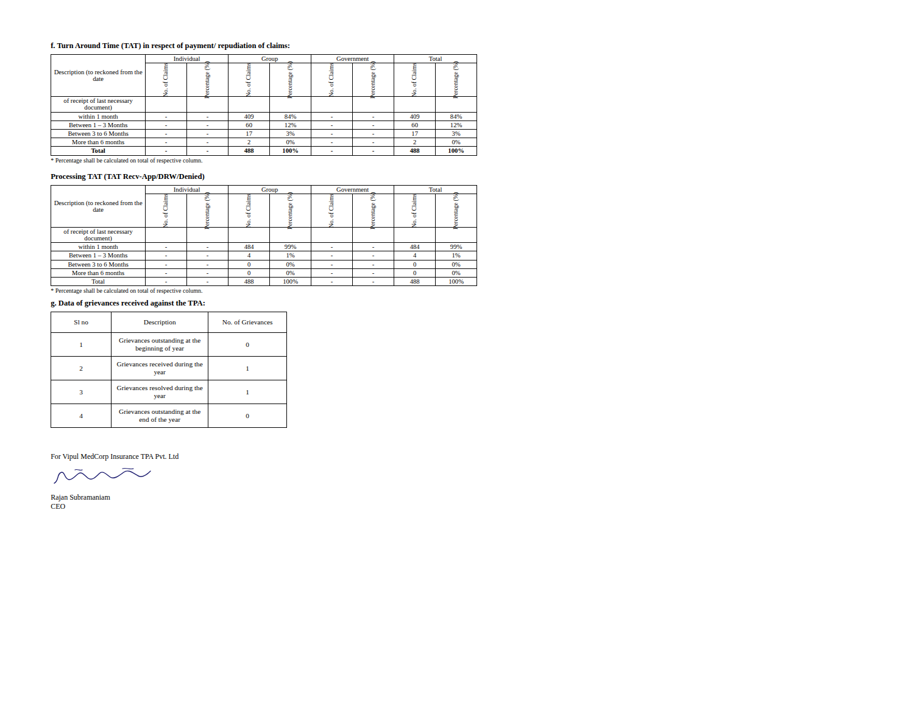f. Turn Around Time (TAT) in respect of payment/ repudiation of claims:
| Description (to reckoned from the date | Individual | Group | Government | Total |
| --- | --- | --- | --- | --- |
| No. of Claims | Percentage (%) | No. of Claims | Percentage (%) | No. of Claims | Percentage (%) | No. of Claims | Percentage (%) |
| of receipt of last necessary document) | | | | | | | | |
| within 1 month | - | - | 409 | 84% | - | - | 409 | 84% |
| Between 1 – 3 Months | - | - | 60 | 12% | - | - | 60 | 12% |
| Between 3 to 6 Months | - | - | 17 | 3% | - | - | 17 | 3% |
| More than 6 months | - | - | 2 | 0% | - | - | 2 | 0% |
| Total | - | - | 488 | 100% | - | - | 488 | 100% |
* Percentage shall be calculated on total of respective column.
Processing TAT (TAT Recv-App/DRW/Denied)
| Description (to reckoned from the date | Individual | Group | Government | Total |
| --- | --- | --- | --- | --- |
| No. of Claims | Percentage (%) | No. of Claims | Percentage (%) | No. of Claims | Percentage (%) | No. of Claims | Percentage (%) |
| of receipt of last necessary document) | | | | | | | | |
| within 1 month | - | - | 484 | 99% | - | - | 484 | 99% |
| Between 1 – 3 Months | - | - | 4 | 1% | - | - | 4 | 1% |
| Between 3 to 6 Months | - | - | 0 | 0% | - | - | 0 | 0% |
| More than 6 months | - | - | 0 | 0% | - | - | 0 | 0% |
| Total | - | - | 488 | 100% | - | - | 488 | 100% |
* Percentage shall be calculated on total of respective column.
g. Data of grievances received against the TPA:
| Sl no | Description | No. of Grievances |
| --- | --- | --- |
| 1 | Grievances outstanding at the beginning of year | 0 |
| 2 | Grievances received during the year | 1 |
| 3 | Grievances resolved during the year | 1 |
| 4 | Grievances outstanding at the end of the year | 0 |
For Vipul MedCorp Insurance TPA Pvt. Ltd
Rajan Subramaniam
CEO